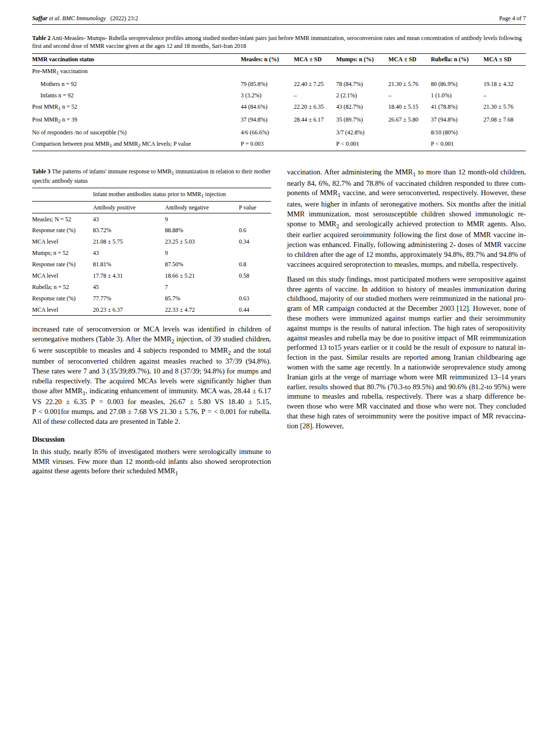Saffar et al. BMC Immunology (2022) 23:2 Page 4 of 7
Table 2 Anti-Measles- Mumps- Rubella seroprevalence profiles among studied mother-infant pairs just before MMR immunization, seroconversion rates and mean concentration of antibody levels following first and second dose of MMR vaccine given at the ages 12 and 18 months, Sari-Iran 2018
| MMR vaccination status | Measles: n (%) | MCA ± SD | Mumps: n (%) | MCA ± SD | Rubella: n (%) | MCA ± SD |
| --- | --- | --- | --- | --- | --- | --- |
| Pre-MMR 1 vaccination | | | | | | |
| Mothers n = 92 | 79 (85.8%) | 22.40 ± 7.25 | 78 (84.7%) | 21.30 ± 5.76 | 80 (86.9%) | 19.18 ± 4.32 |
| Infants n = 92 | 3 (3.2%) | – | 2 (2.1%) | – | 1 (1.0%) | – |
| Post MMR 1 n = 52 | 44 (84.6%) | 22.20 ± 6.35 | 43 (82.7%) | 18.40 ± 5.15 | 41 (78.8%) | 21.30 ± 5.76 |
| Post MMR 2 n = 39 | 37 (94.8%) | 28.44 ± 6.17 | 35 (89.7%) | 26.67 ± 5.80 | 37 (94.8%) | 27.08 ± 7.68 |
| No of responders /no of susceptible (%) | 4/6 (66.6%) | | 3/7 (42.8%) | | 8/10 (80%) | |
| Comparison between post MMR 1 and MMR 2 MCA levels; P value | P = 0.003 | | P < 0.001 | | P < 0.001 | |
Table 3 The patterns of infants' immune response to MMR 1 immunization in relation to their mother specific antibody status
| | Infant mother antibodies status prior to MMR 1 injection |
| --- | --- |
| | Antibody positive | Antibody negative | P value |
| Measles; N = 52 | 43 | 9 | |
| Response rate (%) | 83.72% | 88.88% | 0.6 |
| MCA level | 21.08 ± 5.75 | 23.25 ± 5.03 | 0.34 |
| Mumps; n = 52 | 43 | 9 | |
| Response rate (%) | 81.81% | 87.50% | 0.8 |
| MCA level | 17.78 ± 4.31 | 18.66 ± 5.21 | 0.58 |
| Rubella; n = 52 | 45 | 7 | |
| Response rate (%) | 77.77% | 85.7% | 0.63 |
| MCA level | 20.23 ± 6.37 | 22.33 ± 4.72 | 0.44 |
increased rate of seroconversion or MCA levels was identified in children of seronegative mothers (Table 3). After the MMR2 injection, of 39 studied children, 6 were susceptible to measles and 4 subjects responded to MMR2 and the total number of seroconverted children against measles reached to 37/39 (94.8%). These rates were 7 and 3 (35/39;89.7%), 10 and 8 (37/39; 94.8%) for mumps and rubella respectively. The acquired MCAs levels were significantly higher than those after MMR1, indicating enhancement of immunity. MCA was, 28.44 ± 6.17 VS 22.20 ± 6.35 P = 0.003 for measles, 26.67 ± 5.80 VS 18.40 ± 5.15, P < 0.001for mumps, and 27.08 ± 7.68 VS 21.30 ± 5.76, P = < 0.001 for rubella. All of these collected data are presented in Table 2.
Discussion
In this study, nearly 85% of investigated mothers were serologically immune to MMR viruses. Few more than 12 month-old infants also showed seroprotection against these agents before their scheduled MMR1
vaccination. After administering the MMR1 to more than 12 month-old children, nearly 84, 6%, 82.7% and 78.8% of vaccinated children responded to three components of MMR1 vaccine, and were seroconverted, respectively. However, these rates, were higher in infants of seronegative mothers. Six months after the initial MMR immunization, most serosusceptible children showed immunologic response to MMR2 and serologically achieved protection to MMR agents. Also, their earlier acquired seroimmunity following the first dose of MMR vaccine injection was enhanced. Finally, following administering 2- doses of MMR vaccine to children after the age of 12 months, approximately 94.8%, 89.7% and 94.8% of vaccinees acquired seroprotection to measles, mumps, and rubella, respectively.
Based on this study findings, most participated mothers were seropositive against three agents of vaccine. In addition to history of measles immunization during childhood, majority of our studied mothers were reimmunized in the national program of MR campaign conducted at the December 2003 [12]. However, none of these mothers were immunized against mumps earlier and their seroimmunity against mumps is the results of natural infection. The high rates of seropositivity against measles and rubella may be due to positive impact of MR reimmunization performed 13 to15 years earlier or it could be the result of exposure to natural infection in the past. Similar results are reported among Iranian childbearing age women with the same age recently. In a nationwide seroprevalence study among Iranian girls at the verge of marriage whom were MR reimmunized 13–14 years earlier, results showed that 80.7% (70.3-to 89.5%) and 90.6% (81.2-to 95%) were immune to measles and rubella, respectively. There was a sharp difference between those who were MR vaccinated and those who were not. They concluded that these high rates of seroimmunity were the positive impact of MR revaccination [28]. However,